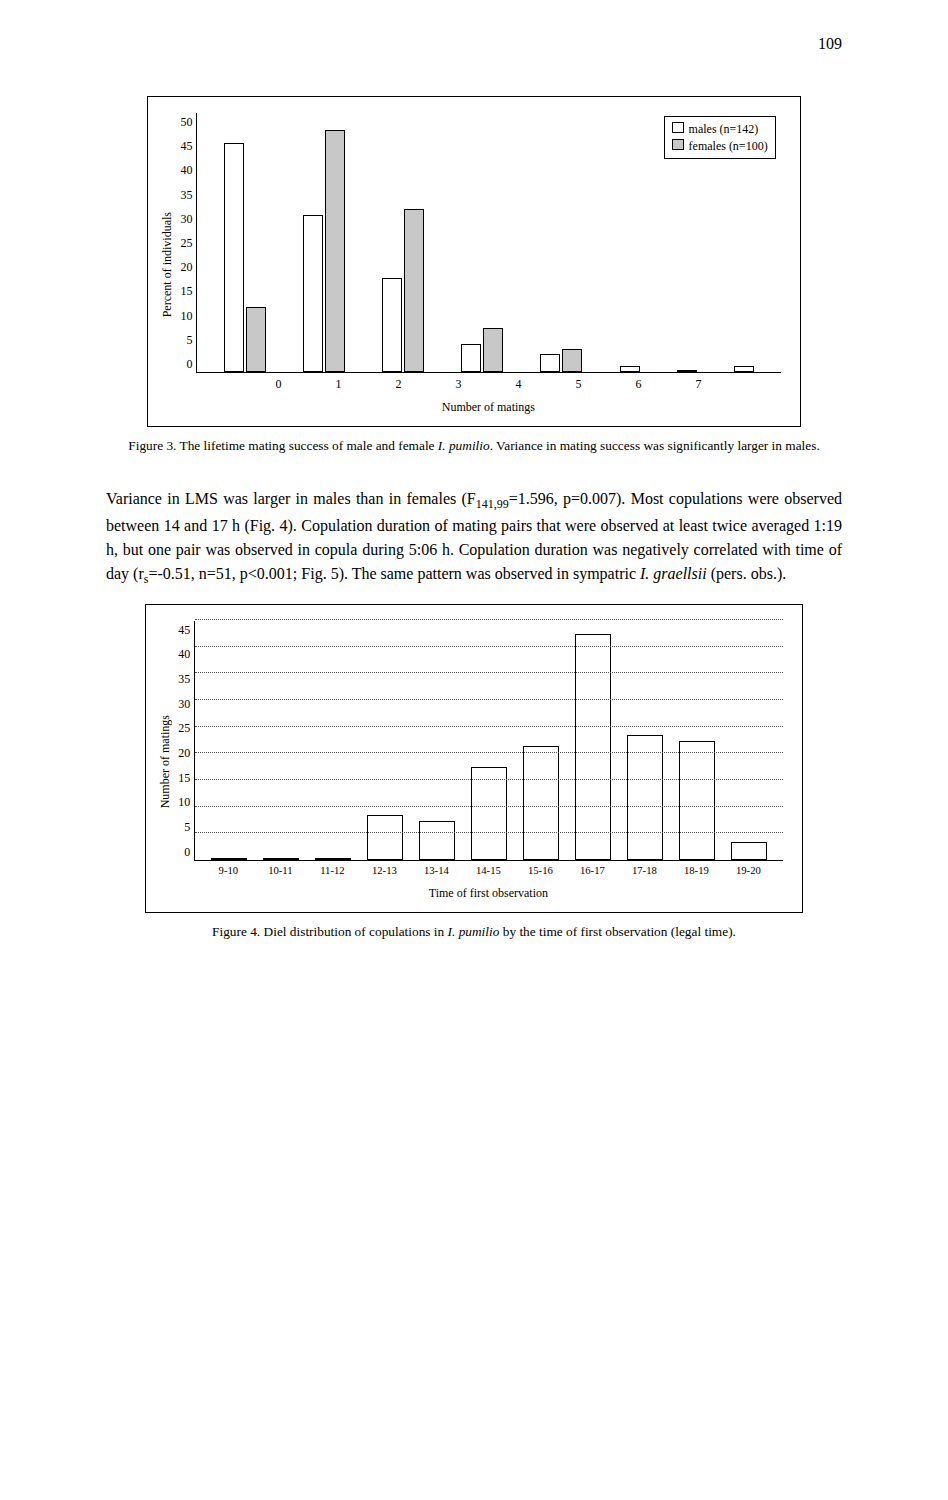109
males (n=142)
females (n=100)
Percent of individuals
50454035302520151050
01234567
Number of matings
Figure 3. The lifetime mating success of male and female I. pumilio. Variance in mating success was significantly larger in males.
Variance in LMS was larger in males than in females (F141,99=1.596, p=0.007). Most copulations were observed between 14 and 17 h (Fig. 4). Copulation duration of mating pairs that were observed at least twice averaged 1:19 h, but one pair was observed in copula during 5:06 h. Copulation duration was negatively correlated with time of day (rs=-0.51, n=51, p<0.001; Fig. 5). The same pattern was observed in sympatric I. graellsii (pers. obs.).
Number of matings
454035302520151050
9-1010-1111-1212-1313-1414-1515-1616-1717-1818-1919-20
Time of first observation
Figure 4. Diel distribution of copulations in I. pumilio by the time of first observation (legal time).